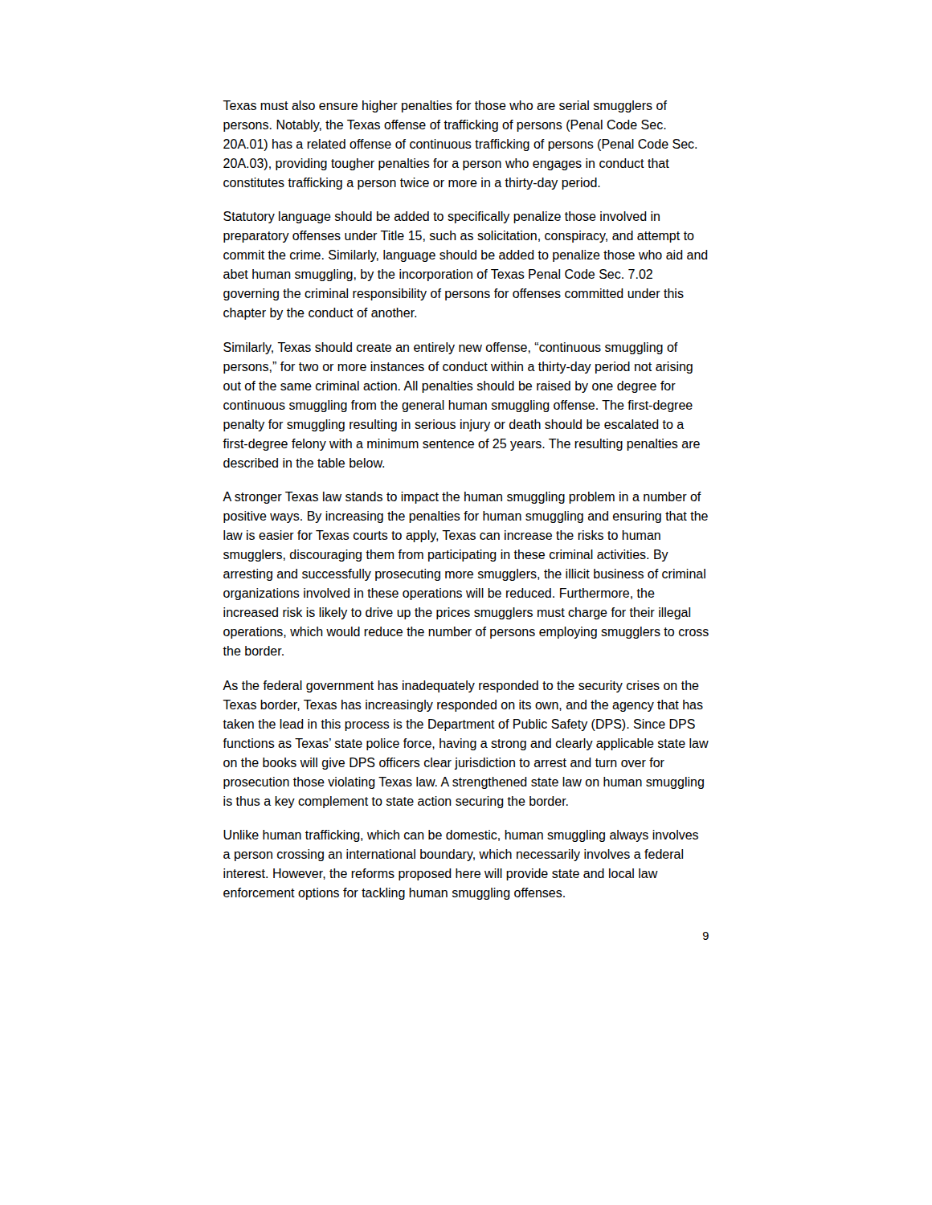Texas must also ensure higher penalties for those who are serial smugglers of persons. Notably, the Texas offense of trafficking of persons (Penal Code Sec. 20A.01) has a related offense of continuous trafficking of persons (Penal Code Sec. 20A.03), providing tougher penalties for a person who engages in conduct that constitutes trafficking a person twice or more in a thirty-day period.
Statutory language should be added to specifically penalize those involved in preparatory offenses under Title 15, such as solicitation, conspiracy, and attempt to commit the crime. Similarly, language should be added to penalize those who aid and abet human smuggling, by the incorporation of Texas Penal Code Sec. 7.02 governing the criminal responsibility of persons for offenses committed under this chapter by the conduct of another.
Similarly, Texas should create an entirely new offense, “continuous smuggling of persons,” for two or more instances of conduct within a thirty-day period not arising out of the same criminal action. All penalties should be raised by one degree for continuous smuggling from the general human smuggling offense. The first-degree penalty for smuggling resulting in serious injury or death should be escalated to a first-degree felony with a minimum sentence of 25 years. The resulting penalties are described in the table below.
A stronger Texas law stands to impact the human smuggling problem in a number of positive ways. By increasing the penalties for human smuggling and ensuring that the law is easier for Texas courts to apply, Texas can increase the risks to human smugglers, discouraging them from participating in these criminal activities. By arresting and successfully prosecuting more smugglers, the illicit business of criminal organizations involved in these operations will be reduced. Furthermore, the increased risk is likely to drive up the prices smugglers must charge for their illegal operations, which would reduce the number of persons employing smugglers to cross the border.
As the federal government has inadequately responded to the security crises on the Texas border, Texas has increasingly responded on its own, and the agency that has taken the lead in this process is the Department of Public Safety (DPS). Since DPS functions as Texas’ state police force, having a strong and clearly applicable state law on the books will give DPS officers clear jurisdiction to arrest and turn over for prosecution those violating Texas law. A strengthened state law on human smuggling is thus a key complement to state action securing the border.
Unlike human trafficking, which can be domestic, human smuggling always involves a person crossing an international boundary, which necessarily involves a federal interest. However, the reforms proposed here will provide state and local law enforcement options for tackling human smuggling offenses.
9